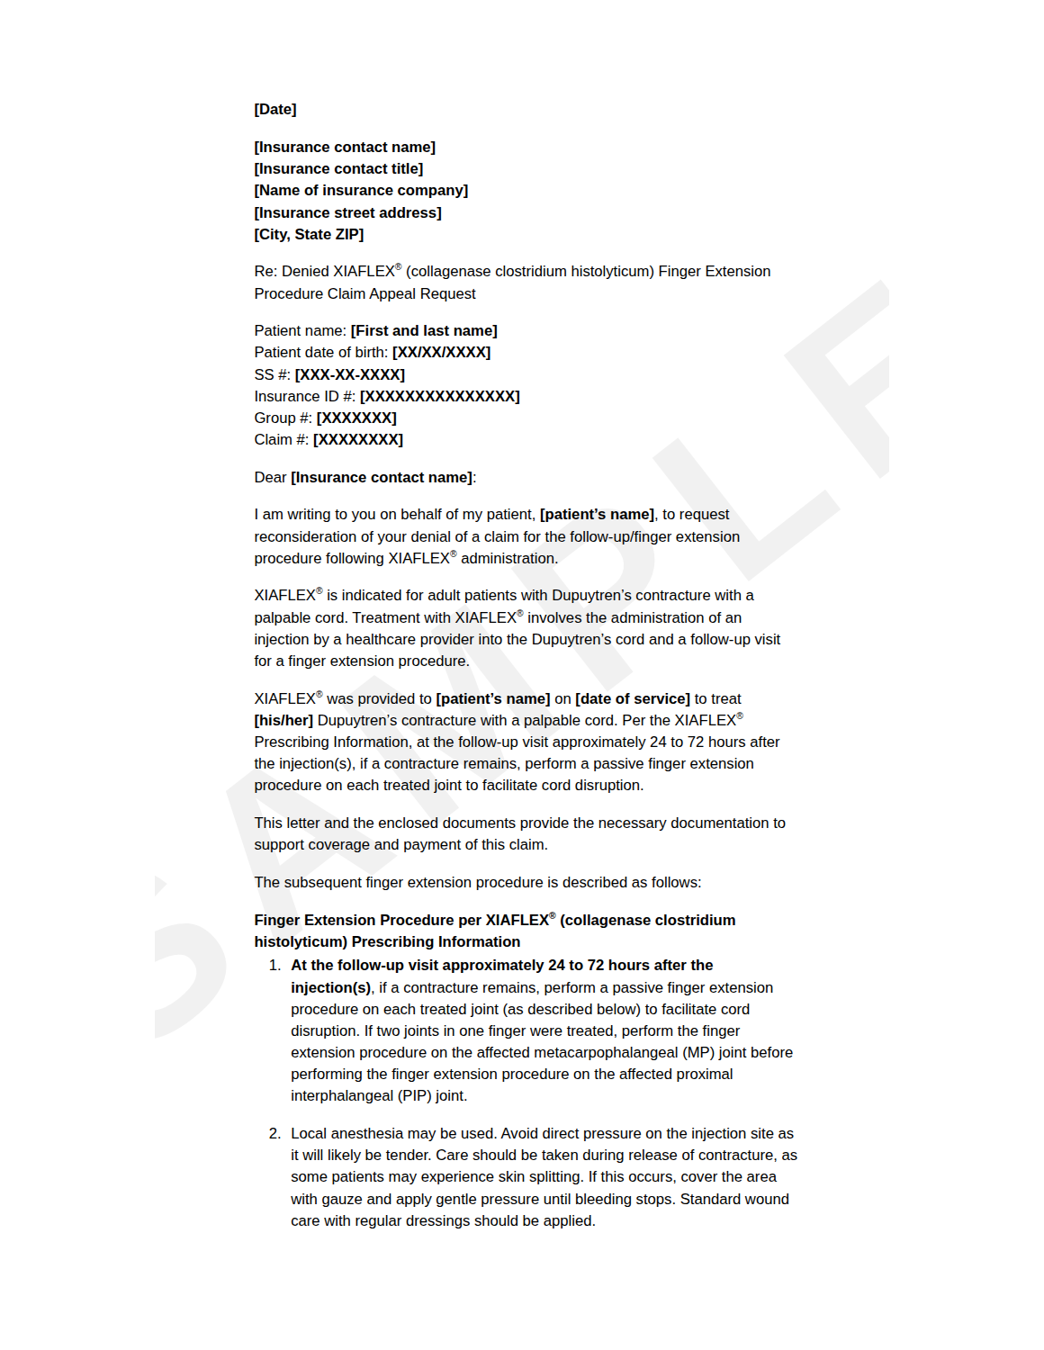SAMPLE
[Date]
[Insurance contact name]
[Insurance contact title]
[Name of insurance company]
[Insurance street address]
[City, State ZIP]
Re: Denied XIAFLEX® (collagenase clostridium histolyticum) Finger Extension Procedure Claim Appeal Request
Patient name: [First and last name]
Patient date of birth: [XX/XX/XXXX]
SS #: [XXX-XX-XXXX]
Insurance ID #: [XXXXXXXXXXXXXXX]
Group #: [XXXXXXX]
Claim #: [XXXXXXXX]
Dear [Insurance contact name]:
I am writing to you on behalf of my patient, [patient’s name], to request reconsideration of your denial of a claim for the follow-up/finger extension procedure following XIAFLEX® administration.
XIAFLEX® is indicated for adult patients with Dupuytren’s contracture with a palpable cord. Treatment with XIAFLEX® involves the administration of an injection by a healthcare provider into the Dupuytren’s cord and a follow-up visit for a finger extension procedure.
XIAFLEX® was provided to [patient’s name] on [date of service] to treat [his/her] Dupuytren’s contracture with a palpable cord. Per the XIAFLEX® Prescribing Information, at the follow-up visit approximately 24 to 72 hours after the injection(s), if a contracture remains, perform a passive finger extension procedure on each treated joint to facilitate cord disruption.
This letter and the enclosed documents provide the necessary documentation to support coverage and payment of this claim.
The subsequent finger extension procedure is described as follows:
Finger Extension Procedure per XIAFLEX® (collagenase clostridium histolyticum) Prescribing Information
At the follow-up visit approximately 24 to 72 hours after the injection(s), if a contracture remains, perform a passive finger extension procedure on each treated joint (as described below) to facilitate cord disruption. If two joints in one finger were treated, perform the finger extension procedure on the affected metacarpophalangeal (MP) joint before performing the finger extension procedure on the affected proximal interphalangeal (PIP) joint.
Local anesthesia may be used. Avoid direct pressure on the injection site as it will likely be tender. Care should be taken during release of contracture, as some patients may experience skin splitting. If this occurs, cover the area with gauze and apply gentle pressure until bleeding stops. Standard wound care with regular dressings should be applied.